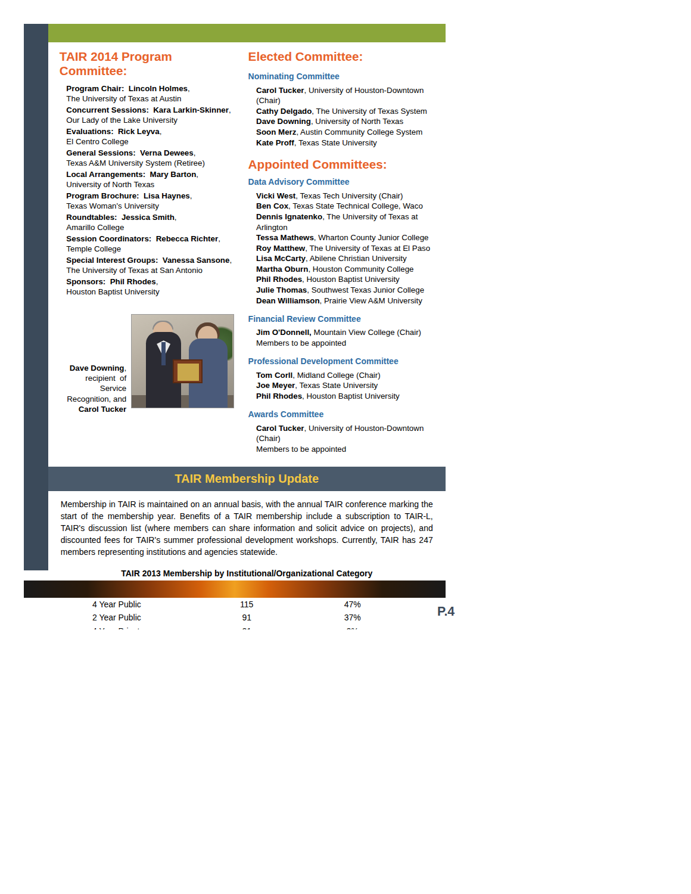TAIR 2014 Program Committee:
Program Chair: Lincoln Holmes,
The University of Texas at Austin
Concurrent Sessions: Kara Larkin-Skinner,
Our Lady of the Lake University
Evaluations: Rick Leyva,
El Centro College
General Sessions: Verna Dewees,
Texas A&M University System (Retiree)
Local Arrangements: Mary Barton,
University of North Texas
Program Brochure: Lisa Haynes,
Texas Woman's University
Roundtables: Jessica Smith,
Amarillo College
Session Coordinators: Rebecca Richter,
Temple College
Special Interest Groups: Vanessa Sansone,
The University of Texas at San Antonio
Sponsors: Phil Rhodes,
Houston Baptist University
Dave Downing, recipient of Service Recognition, and Carol Tucker
Elected Committee:
Nominating Committee
Carol Tucker, University of Houston-Downtown (Chair)
Cathy Delgado, The University of Texas System
Dave Downing, University of North Texas
Soon Merz, Austin Community College System
Kate Proff, Texas State University
Appointed Committees:
Data Advisory Committee
Vicki West, Texas Tech University (Chair)
Ben Cox, Texas State Technical College, Waco
Dennis Ignatenko, The University of Texas at Arlington
Tessa Mathews, Wharton County Junior College
Roy Matthew, The University of Texas at El Paso
Lisa McCarty, Abilene Christian University
Martha Oburn, Houston Community College
Phil Rhodes, Houston Baptist University
Julie Thomas, Southwest Texas Junior College
Dean Williamson, Prairie View A&M University
Financial Review Committee
Jim O'Donnell, Mountain View College (Chair)
Members to be appointed
Professional Development Committee
Tom Corll, Midland College (Chair)
Joe Meyer, Texas State University
Phil Rhodes, Houston Baptist University
Awards Committee
Carol Tucker, University of Houston-Downtown (Chair)
Members to be appointed
TAIR Membership Update
Membership in TAIR is maintained on an annual basis, with the annual TAIR conference marking the start of the membership year. Benefits of a TAIR membership include a subscription to TAIR-L, TAIR's discussion list (where members can share information and solicit advice on projects), and discounted fees for TAIR's summer professional development workshops. Currently, TAIR has 247 members representing institutions and agencies statewide.
TAIR 2013 Membership by Institutional/Organizational Category
| Category | Count of Members | Percent of Members |
| --- | --- | --- |
| 4 Year Public | 115 | 47% |
| 2 Year Public | 91 | 37% |
| 4 Year Private | 21 | 9% |
| Association | 14 | 6% |
| 2 Year Private | 3 | 1% |
| Technical | 3 | 1% |
| Total | 247 | 100% |
P.4